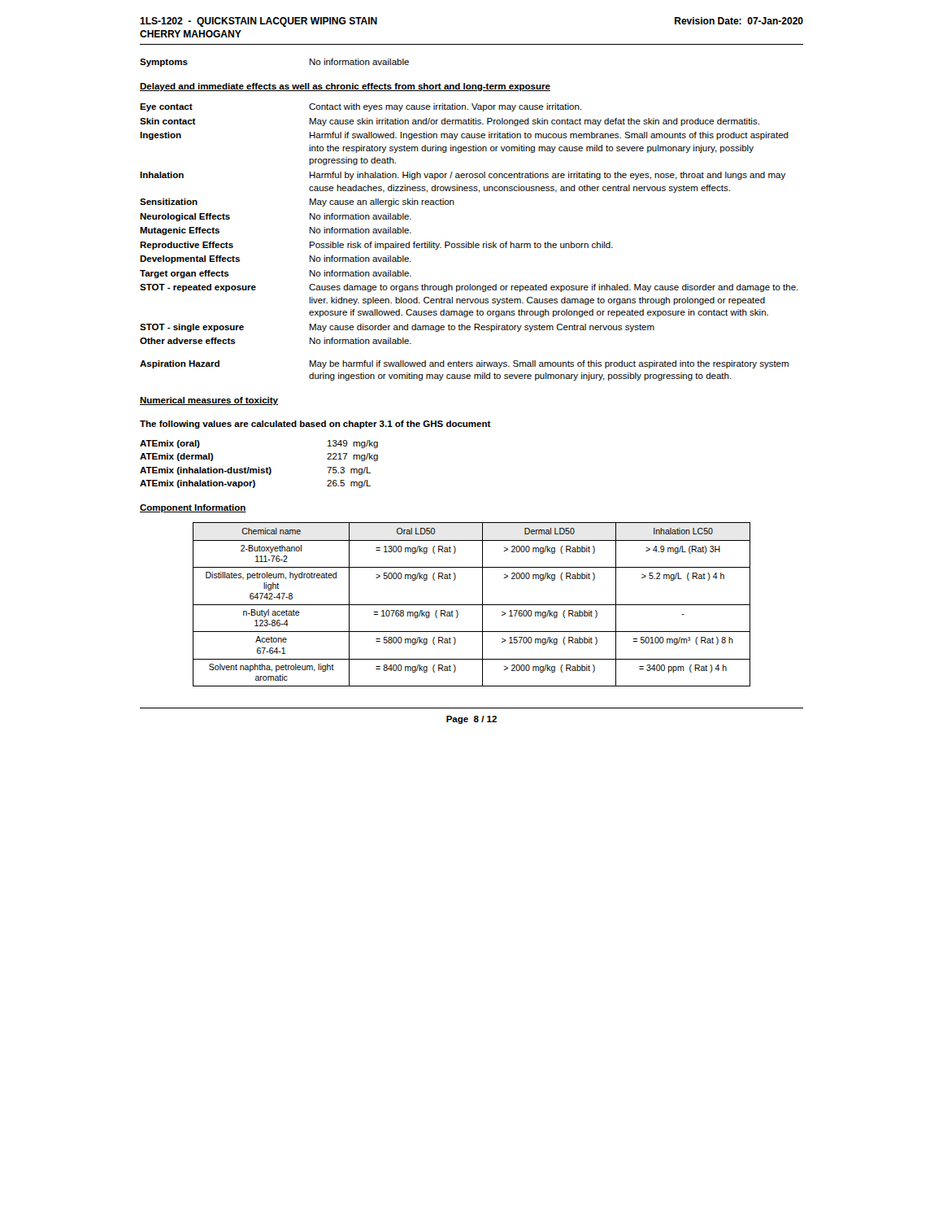1LS-1202 - QUICKSTAIN LACQUER WIPING STAIN
CHERRY MAHOGANY
Revision Date: 07-Jan-2020
Symptoms
No information available
Delayed and immediate effects as well as chronic effects from short and long-term exposure
Eye contact
Contact with eyes may cause irritation. Vapor may cause irritation.
Skin contact
May cause skin irritation and/or dermatitis. Prolonged skin contact may defat the skin and produce dermatitis.
Ingestion
Harmful if swallowed. Ingestion may cause irritation to mucous membranes. Small amounts of this product aspirated into the respiratory system during ingestion or vomiting may cause mild to severe pulmonary injury, possibly progressing to death.
Inhalation
Harmful by inhalation. High vapor / aerosol concentrations are irritating to the eyes, nose, throat and lungs and may cause headaches, dizziness, drowsiness, unconsciousness, and other central nervous system effects.
Sensitization
May cause an allergic skin reaction
Neurological Effects
No information available.
Mutagenic Effects
No information available.
Reproductive Effects
Possible risk of impaired fertility. Possible risk of harm to the unborn child.
Developmental Effects
No information available.
Target organ effects
No information available.
STOT - repeated exposure
Causes damage to organs through prolonged or repeated exposure if inhaled. May cause disorder and damage to the. liver. kidney. spleen. blood. Central nervous system. Causes damage to organs through prolonged or repeated exposure if swallowed. Causes damage to organs through prolonged or repeated exposure in contact with skin.
STOT - single exposure
May cause disorder and damage to the Respiratory system Central nervous system
Other adverse effects
No information available.
Aspiration Hazard
May be harmful if swallowed and enters airways. Small amounts of this product aspirated into the respiratory system during ingestion or vomiting may cause mild to severe pulmonary injury, possibly progressing to death.
Numerical measures of toxicity
The following values are calculated based on chapter 3.1 of the GHS document
ATEmix (oral)
1349 mg/kg
ATEmix (dermal)
2217 mg/kg
ATEmix (inhalation-dust/mist)
75.3 mg/L
ATEmix (inhalation-vapor)
26.5 mg/L
Component Information
| Chemical name | Oral LD50 | Dermal LD50 | Inhalation LC50 |
| --- | --- | --- | --- |
| 2-Butoxyethanol 111-76-2 | = 1300 mg/kg ( Rat ) | > 2000 mg/kg ( Rabbit ) | > 4.9 mg/L (Rat) 3H |
| Distillates, petroleum, hydrotreated light 64742-47-8 | > 5000 mg/kg ( Rat ) | > 2000 mg/kg ( Rabbit ) | > 5.2 mg/L ( Rat ) 4 h |
| n-Butyl acetate 123-86-4 | = 10768 mg/kg ( Rat ) | > 17600 mg/kg ( Rabbit ) | - |
| Acetone 67-64-1 | = 5800 mg/kg ( Rat ) | > 15700 mg/kg ( Rabbit ) | = 50100 mg/m³ ( Rat ) 8 h |
| Solvent naphtha, petroleum, light aromatic | = 8400 mg/kg ( Rat ) | > 2000 mg/kg ( Rabbit ) | = 3400 ppm ( Rat ) 4 h |
Page 8 / 12